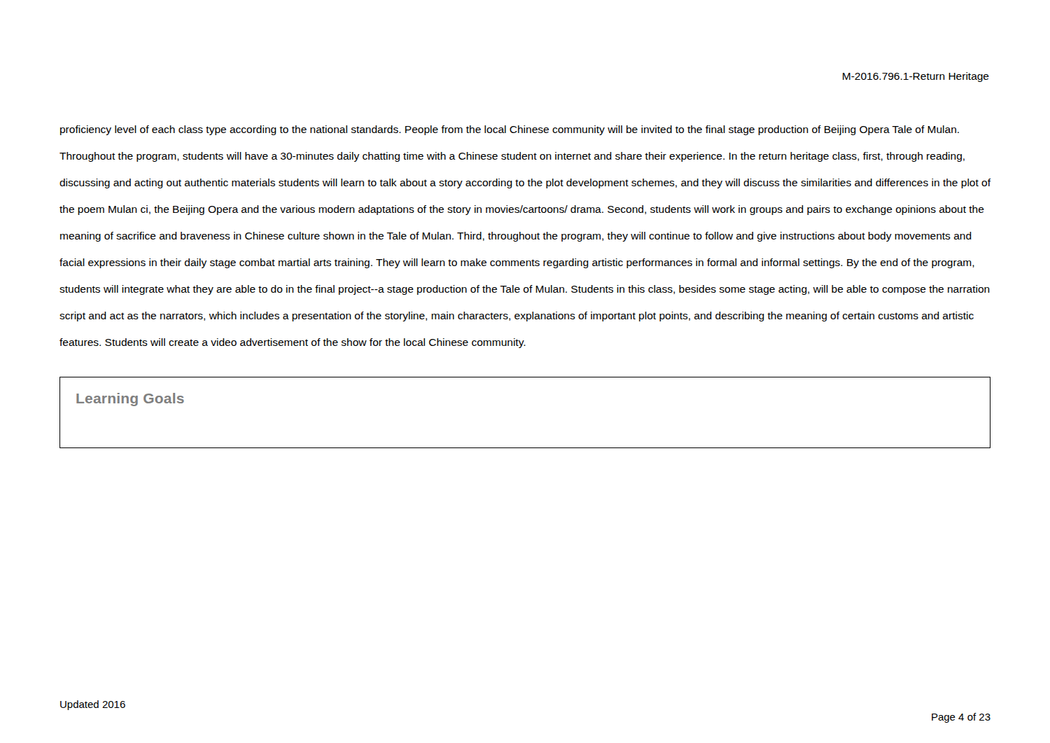M-2016.796.1-Return Heritage
proficiency level of each class type according to the national standards. People from the local Chinese community will be invited to the final stage production of Beijing Opera Tale of Mulan. Throughout the program, students will have a 30-minutes daily chatting time with a Chinese student on internet and share their experience. In the return heritage class, first, through reading, discussing and acting out authentic materials students will learn to talk about a story according to the plot development schemes, and they will discuss the similarities and differences in the plot of the poem Mulan ci, the Beijing Opera and the various modern adaptations of the story in movies/cartoons/ drama. Second, students will work in groups and pairs to exchange opinions about the meaning of sacrifice and braveness in Chinese culture shown in the Tale of Mulan. Third, throughout the program, they will continue to follow and give instructions about body movements and facial expressions in their daily stage combat martial arts training. They will learn to make comments regarding artistic performances in formal and informal settings. By the end of the program, students will integrate what they are able to do in the final project--a stage production of the Tale of Mulan. Students in this class, besides some stage acting, will be able to compose the narration script and act as the narrators, which includes a presentation of the storyline, main characters, explanations of important plot points, and describing the meaning of certain customs and artistic features. Students will create a video advertisement of the show for the local Chinese community.
Learning Goals
Updated 2016 Page 4 of 23